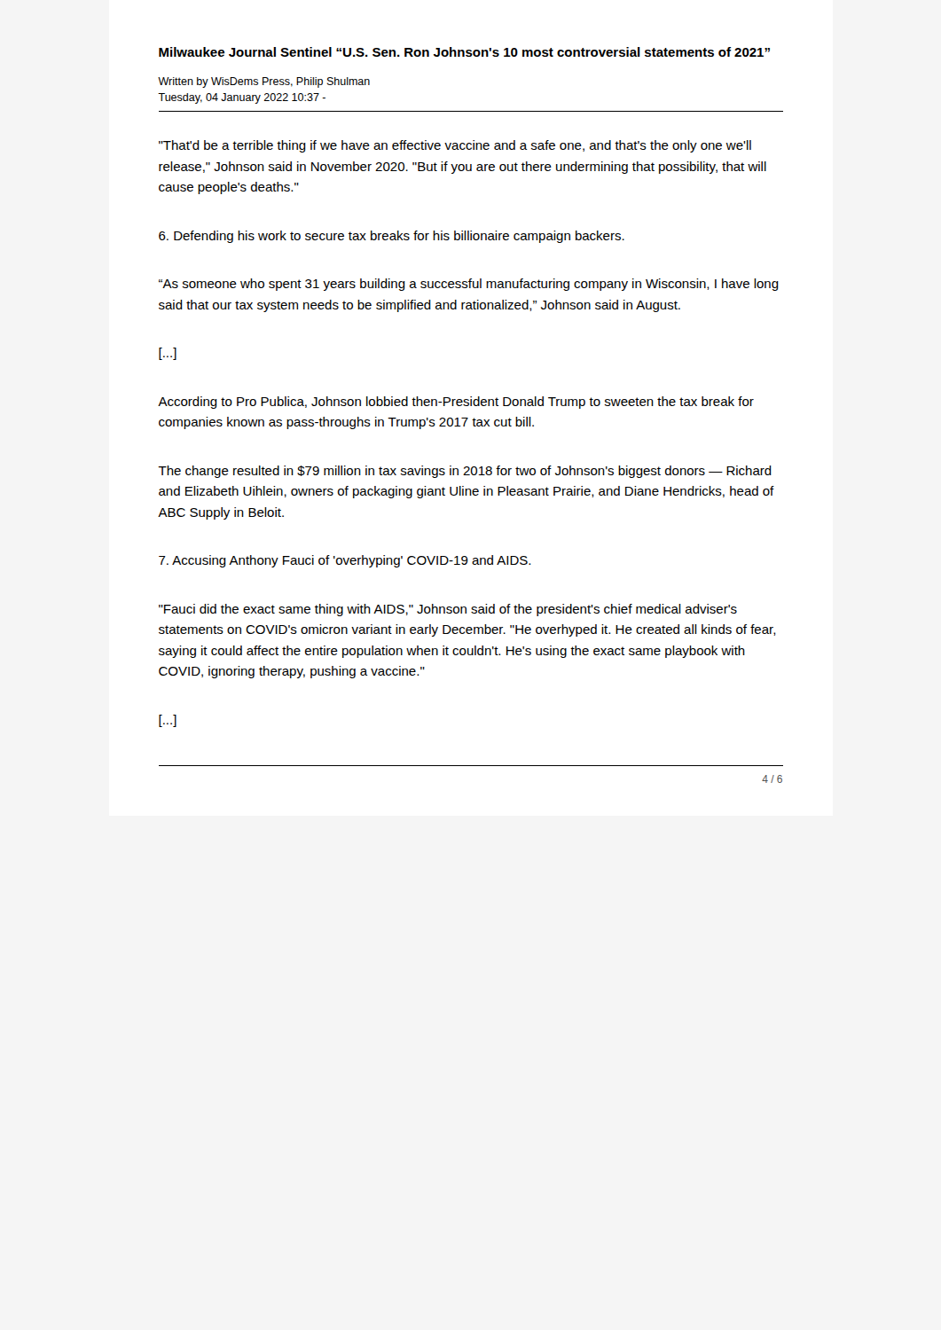Milwaukee Journal Sentinel “U.S. Sen. Ron Johnson's 10 most controversial statements of 2021”
Written by WisDems Press, Philip Shulman
Tuesday, 04 January 2022 10:37 -
"That'd be a terrible thing if we have an effective vaccine and a safe one, and that's the only one we'll release," Johnson said in November 2020. "But if you are out there undermining that possibility, that will cause people's deaths."
6. Defending his work to secure tax breaks for his billionaire campaign backers.
“As someone who spent 31 years building a successful manufacturing company in Wisconsin, I have long said that our tax system needs to be simplified and rationalized,” Johnson said in August.
[...]
According to Pro Publica, Johnson lobbied then-President Donald Trump to sweeten the tax break for companies known as pass-throughs in Trump's 2017 tax cut bill.
The change resulted in $79 million in tax savings in 2018 for two of Johnson's biggest donors — Richard and Elizabeth Uihlein, owners of packaging giant Uline in Pleasant Prairie, and Diane Hendricks, head of ABC Supply in Beloit.
7. Accusing Anthony Fauci of 'overhyping' COVID-19 and AIDS.
"Fauci did the exact same thing with AIDS," Johnson said of the president's chief medical adviser's statements on COVID's omicron variant in early December. "He overhyped it. He created all kinds of fear, saying it could affect the entire population when it couldn't. He's using the exact same playbook with COVID, ignoring therapy, pushing a vaccine."
[...]
4 / 6